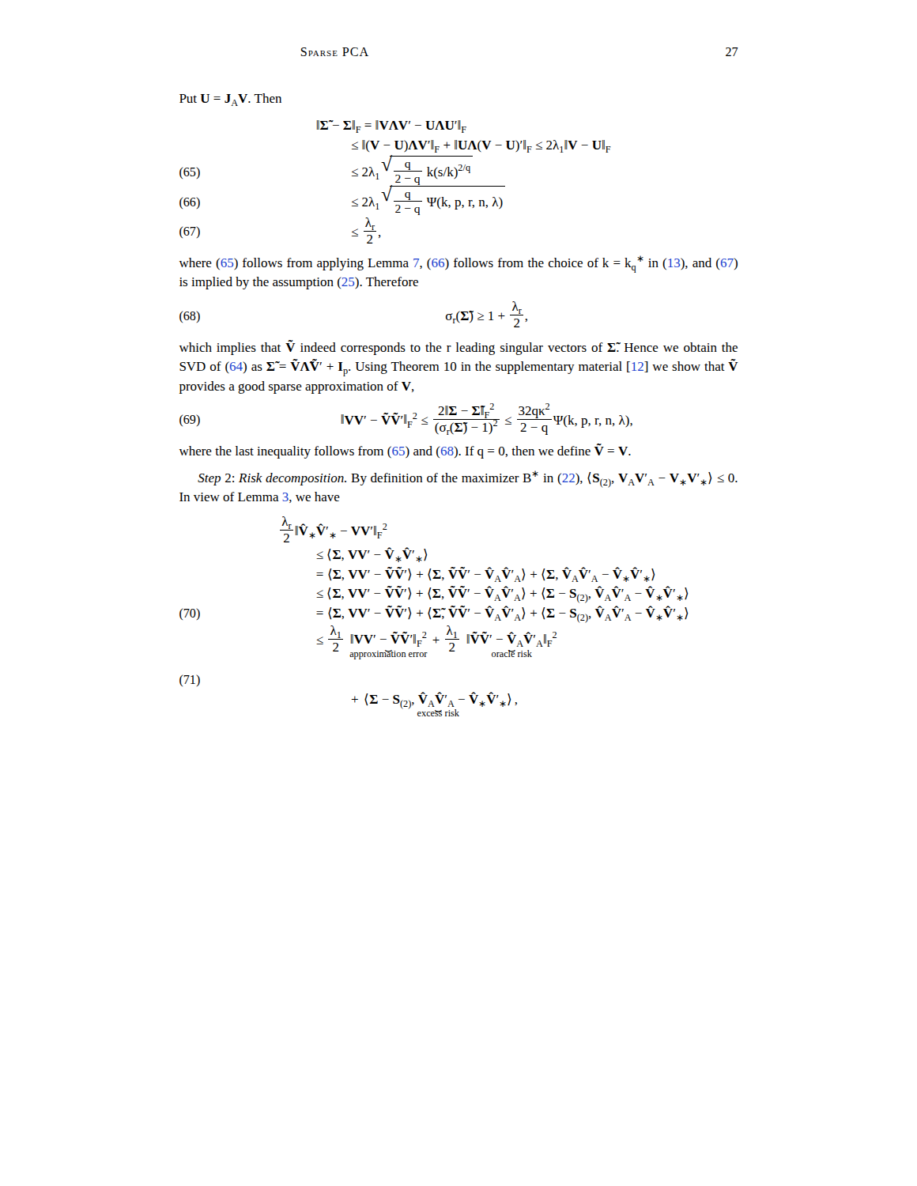Sparse PCA 27
Put U = JAV. Then
Σ̃ − ΣF = VΛV′ − UΛU′F
≤ (V − U)ΛV′F + UΛ(V − U)′F ≤ 2λ1V − UF
(65)
≤ 2λ1q 2 − q k(s/k)2/q
(66)
≤ 2λ1q 2 − q Ψ(k, p, r, n, λ)
(67)
≤ λr 2,
where (65) follows from applying Lemma 7, (66) follows from the choice of k = kq∗ in (13), and (67) is implied by the assumption (25). Therefore
(68)
σr(Σ̃) ≥ 1 + λr 2,
which implies that Ṽ indeed corresponds to the r leading singular vectors of Σ̃. Hence we obtain the SVD of (64) as Σ̃ = ṼΛ̃Ṽ′ + Ip. Using Theorem 10 in the supplementary material [12] we show that Ṽ provides a good sparse approximation of V,
(69)
VV′ − ṼṼ′F2 ≤ 2Σ − Σ̃F2(σr(Σ̃) − 1)2 ≤ 32qκ22 − q Ψ(k, p, r, n, λ),
where the last inequality follows from (65) and (68). If q = 0, then we define Ṽ = V.
Step 2: Risk decomposition. By definition of the maximizer B∗ in (22), ⟨S(2), VAV′A − V∗V′∗⟩ ≤ 0. In view of Lemma 3, we have
λr 2 V̂∗V̂′∗ − VV′F2
≤ ⟨Σ, VV′ − V̂∗V̂′∗⟩
= ⟨Σ, VV′ − ṼṼ′⟩ + ⟨Σ, ṼṼ′ − V̂AV̂′A⟩ + ⟨Σ, V̂AV̂′A − V̂∗V̂′∗⟩
≤ ⟨Σ, VV′ − ṼṼ′⟩ + ⟨Σ, ṼṼ′ − V̂AV̂′A⟩ + ⟨Σ − S(2), V̂AV̂′A − V̂∗V̂′∗⟩
(70)
= ⟨Σ, VV′ − ṼṼ′⟩ + ⟨Σ̃, ṼṼ′ − V̂AV̂′A⟩ + ⟨Σ − S(2), V̂AV̂′A − V̂∗V̂′∗⟩
≤ λ12 VV′ − ṼṼ′F2 ⏟ approximation error + λ12 ṼṼ′ − V̂AV̂′AF2 ⏟ oracle risk
(71)
+ ⟨Σ − S(2), V̂AV̂′A − V̂∗V̂′∗⟩ ⏟ excess risk ,